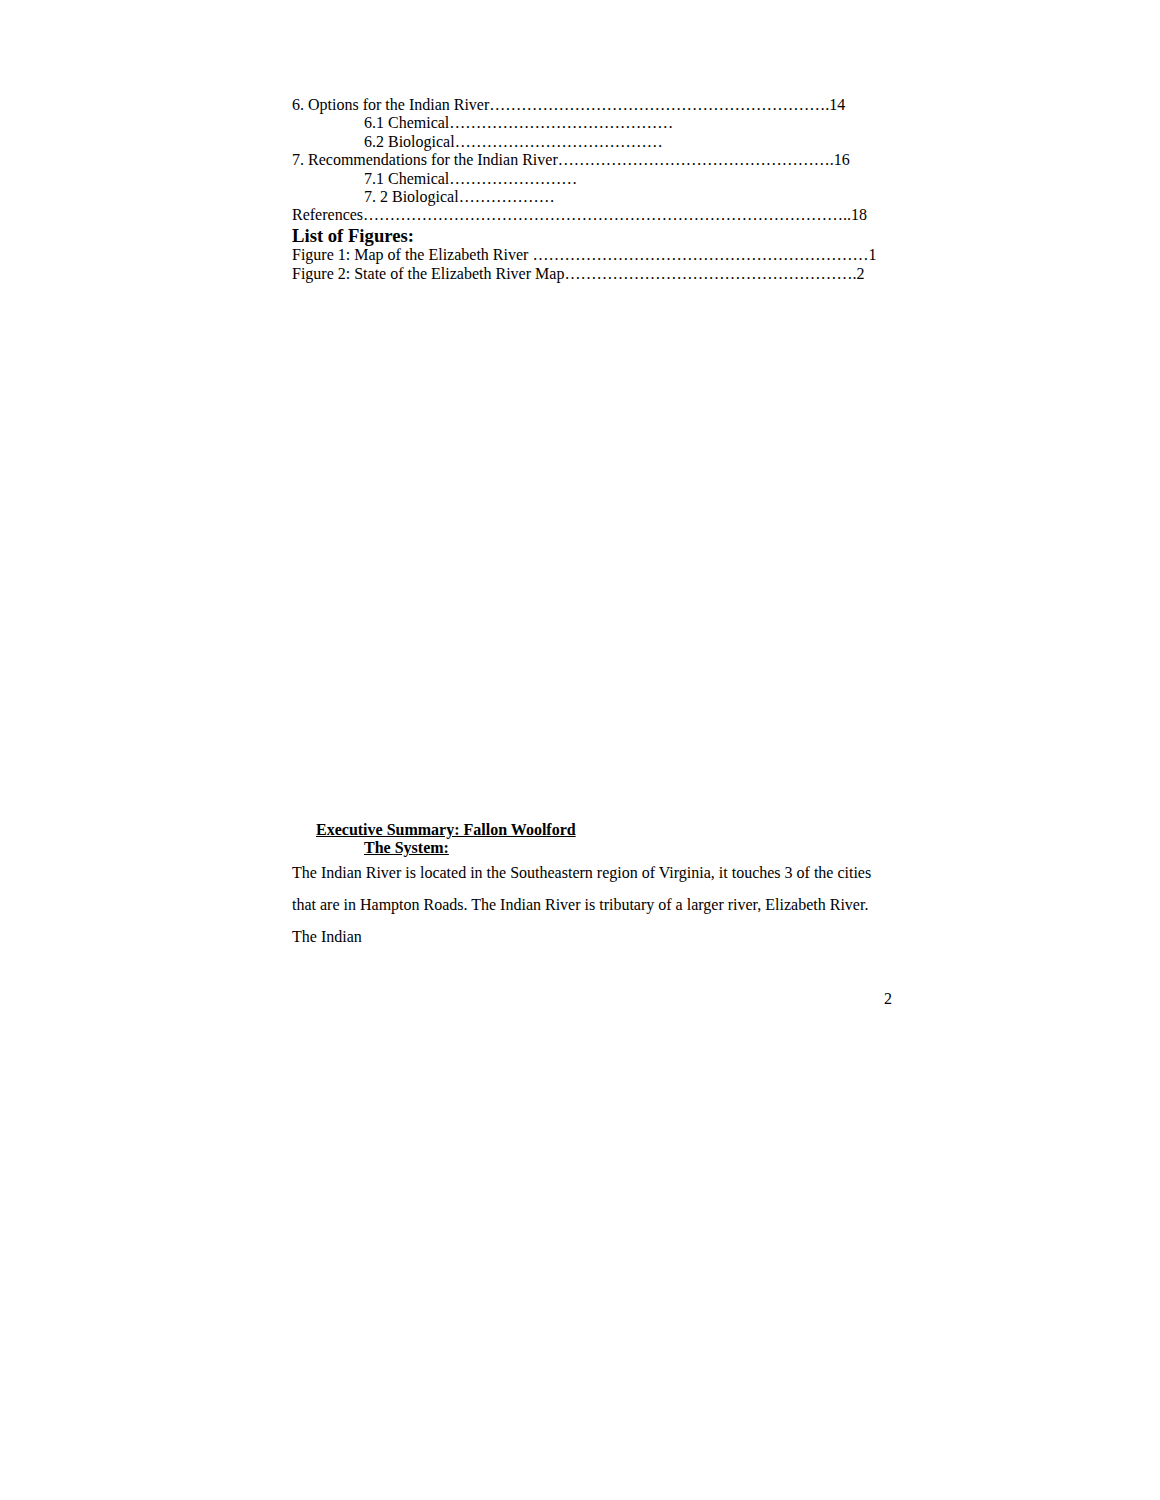6. Options for the Indian River……………………………………………………….14
6.1 Chemical……………………………………
6.2 Biological…………………………………
7. Recommendations for the Indian River…………………………………………….16
7.1 Chemical……………………
7. 2 Biological………………
References………………………………………………………………………………..18
List of Figures:
Figure 1: Map of the Elizabeth River ………………………………………………………1
Figure 2: State of the Elizabeth River Map……………………………………………….2
Executive Summary: Fallon Woolford
The System:
The Indian River is located in the Southeastern region of Virginia, it touches 3 of the cities that are in Hampton Roads. The Indian River is tributary of a larger river, Elizabeth River. The Indian
2